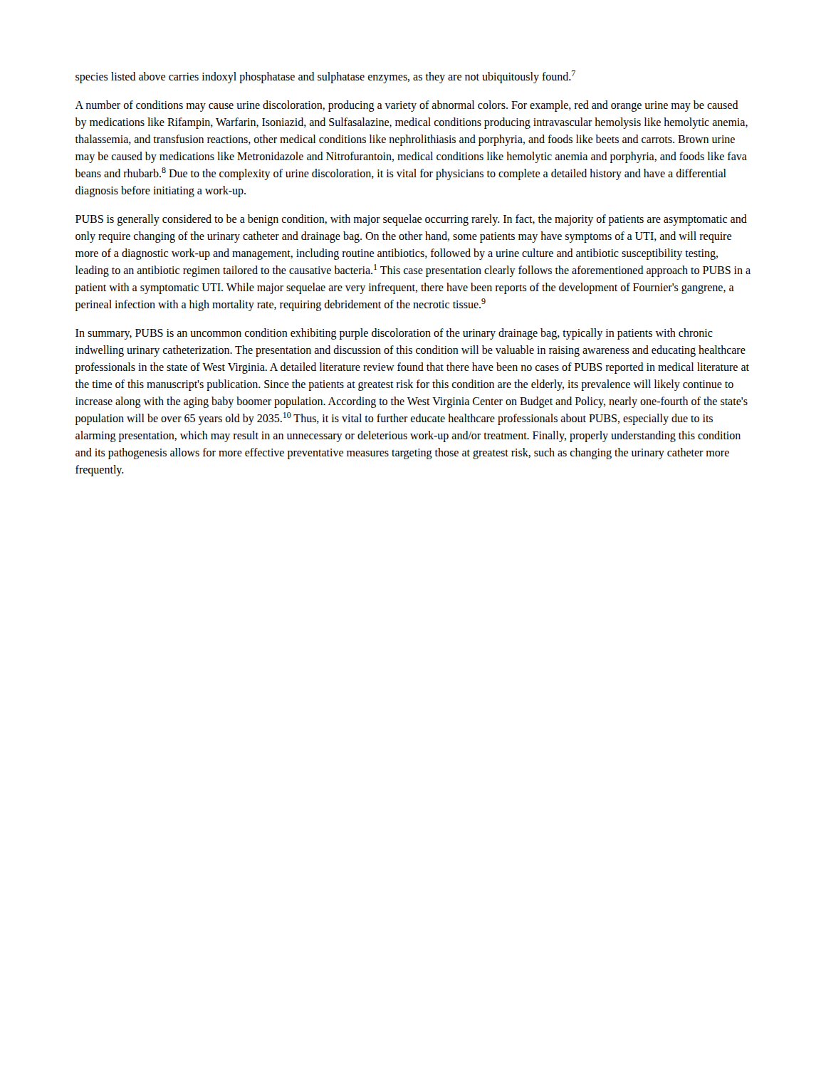species listed above carries indoxyl phosphatase and sulphatase enzymes, as they are not ubiquitously found.7
A number of conditions may cause urine discoloration, producing a variety of abnormal colors. For example, red and orange urine may be caused by medications like Rifampin, Warfarin, Isoniazid, and Sulfasalazine, medical conditions producing intravascular hemolysis like hemolytic anemia, thalassemia, and transfusion reactions, other medical conditions like nephrolithiasis and porphyria, and foods like beets and carrots. Brown urine may be caused by medications like Metronidazole and Nitrofurantoin, medical conditions like hemolytic anemia and porphyria, and foods like fava beans and rhubarb.8 Due to the complexity of urine discoloration, it is vital for physicians to complete a detailed history and have a differential diagnosis before initiating a work-up.
PUBS is generally considered to be a benign condition, with major sequelae occurring rarely. In fact, the majority of patients are asymptomatic and only require changing of the urinary catheter and drainage bag. On the other hand, some patients may have symptoms of a UTI, and will require more of a diagnostic work-up and management, including routine antibiotics, followed by a urine culture and antibiotic susceptibility testing, leading to an antibiotic regimen tailored to the causative bacteria.1 This case presentation clearly follows the aforementioned approach to PUBS in a patient with a symptomatic UTI. While major sequelae are very infrequent, there have been reports of the development of Fournier's gangrene, a perineal infection with a high mortality rate, requiring debridement of the necrotic tissue.9
In summary, PUBS is an uncommon condition exhibiting purple discoloration of the urinary drainage bag, typically in patients with chronic indwelling urinary catheterization. The presentation and discussion of this condition will be valuable in raising awareness and educating healthcare professionals in the state of West Virginia. A detailed literature review found that there have been no cases of PUBS reported in medical literature at the time of this manuscript's publication. Since the patients at greatest risk for this condition are the elderly, its prevalence will likely continue to increase along with the aging baby boomer population. According to the West Virginia Center on Budget and Policy, nearly one-fourth of the state's population will be over 65 years old by 2035.10 Thus, it is vital to further educate healthcare professionals about PUBS, especially due to its alarming presentation, which may result in an unnecessary or deleterious work-up and/or treatment. Finally, properly understanding this condition and its pathogenesis allows for more effective preventative measures targeting those at greatest risk, such as changing the urinary catheter more frequently.